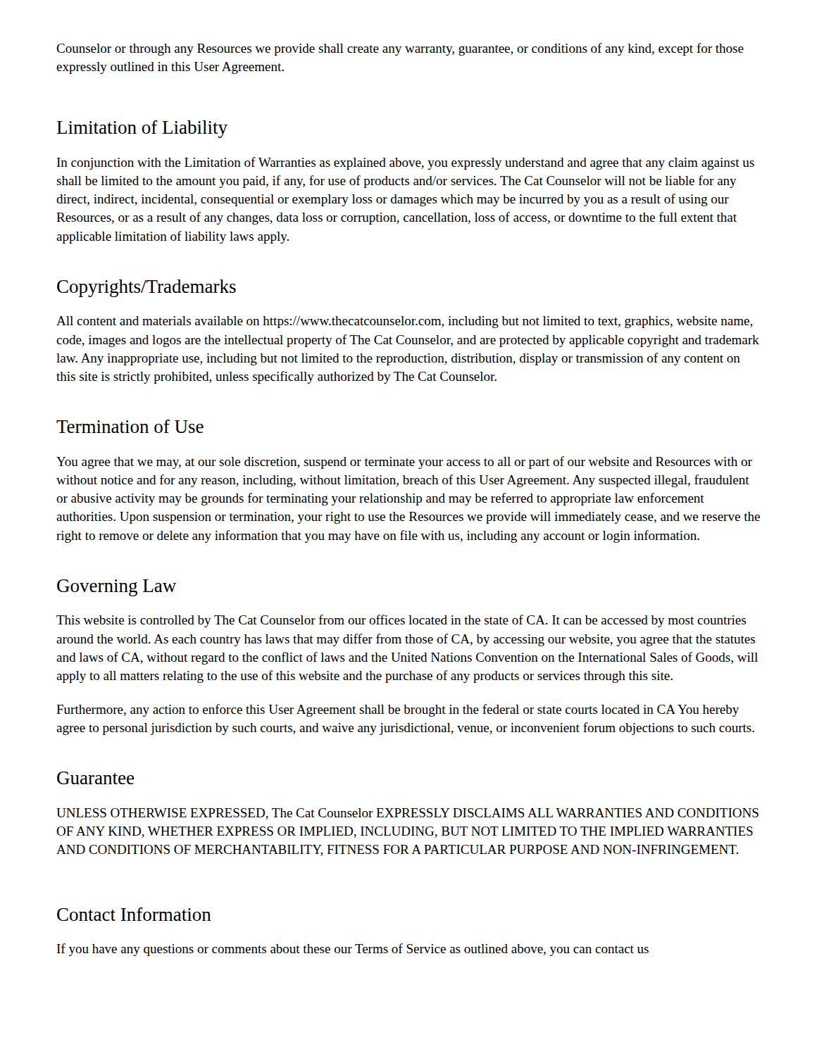Counselor or through any Resources we provide shall create any warranty, guarantee, or conditions of any kind, except for those expressly outlined in this User Agreement.
Limitation of Liability
In conjunction with the Limitation of Warranties as explained above, you expressly understand and agree that any claim against us shall be limited to the amount you paid, if any, for use of products and/or services. The Cat Counselor will not be liable for any direct, indirect, incidental, consequential or exemplary loss or damages which may be incurred by you as a result of using our Resources, or as a result of any changes, data loss or corruption, cancellation, loss of access, or downtime to the full extent that applicable limitation of liability laws apply.
Copyrights/Trademarks
All content and materials available on https://www.thecatcounselor.com, including but not limited to text, graphics, website name, code, images and logos are the intellectual property of The Cat Counselor, and are protected by applicable copyright and trademark law. Any inappropriate use, including but not limited to the reproduction, distribution, display or transmission of any content on this site is strictly prohibited, unless specifically authorized by The Cat Counselor.
Termination of Use
You agree that we may, at our sole discretion, suspend or terminate your access to all or part of our website and Resources with or without notice and for any reason, including, without limitation, breach of this User Agreement. Any suspected illegal, fraudulent or abusive activity may be grounds for terminating your relationship and may be referred to appropriate law enforcement authorities. Upon suspension or termination, your right to use the Resources we provide will immediately cease, and we reserve the right to remove or delete any information that you may have on file with us, including any account or login information.
Governing Law
This website is controlled by The Cat Counselor from our offices located in the state of CA. It can be accessed by most countries around the world. As each country has laws that may differ from those of CA, by accessing our website, you agree that the statutes and laws of CA, without regard to the conflict of laws and the United Nations Convention on the International Sales of Goods, will apply to all matters relating to the use of this website and the purchase of any products or services through this site.
Furthermore, any action to enforce this User Agreement shall be brought in the federal or state courts located in CA You hereby agree to personal jurisdiction by such courts, and waive any jurisdictional, venue, or inconvenient forum objections to such courts.
Guarantee
UNLESS OTHERWISE EXPRESSED, The Cat Counselor EXPRESSLY DISCLAIMS ALL WARRANTIES AND CONDITIONS OF ANY KIND, WHETHER EXPRESS OR IMPLIED, INCLUDING, BUT NOT LIMITED TO THE IMPLIED WARRANTIES AND CONDITIONS OF MERCHANTABILITY, FITNESS FOR A PARTICULAR PURPOSE AND NON-INFRINGEMENT.
Contact Information
If you have any questions or comments about these our Terms of Service as outlined above, you can contact us